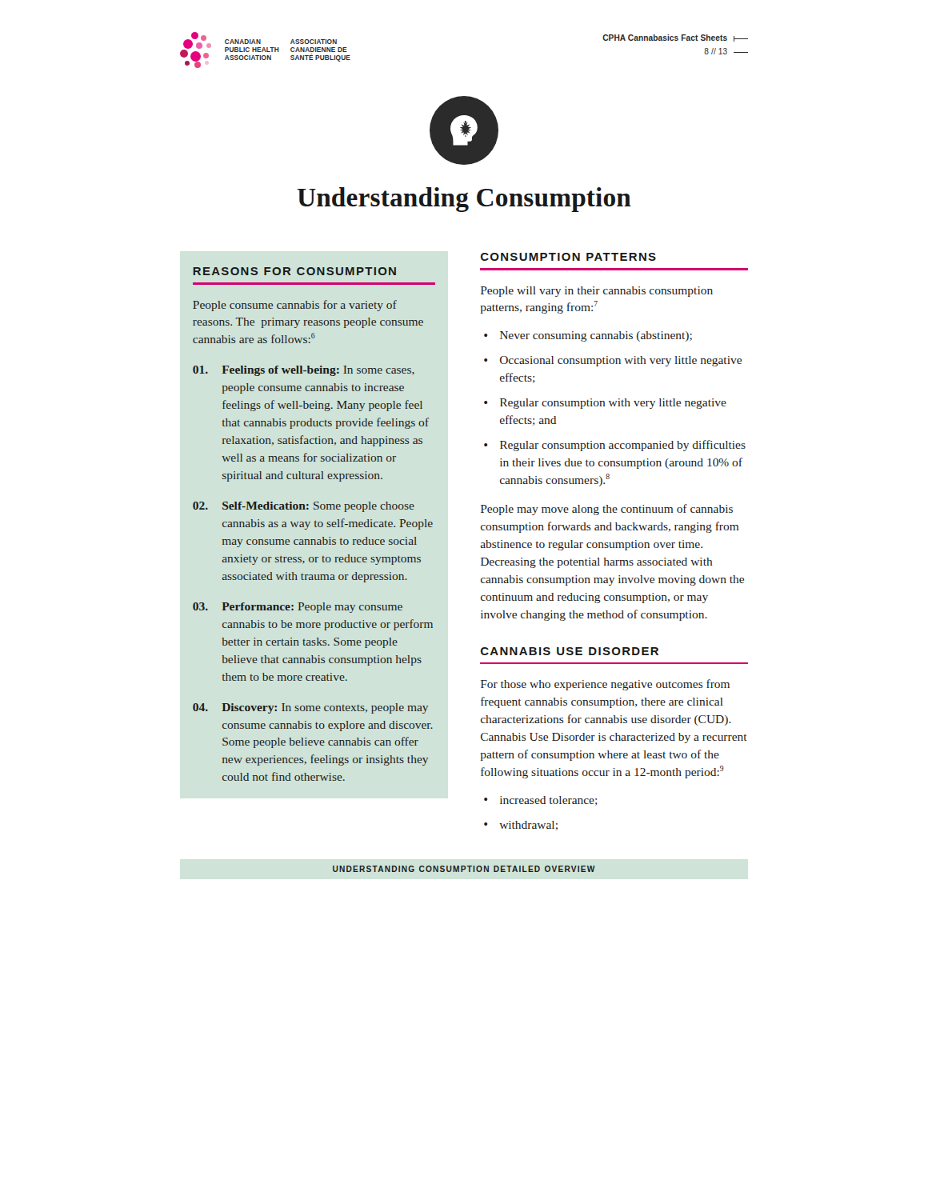CANADIAN
PUBLIC HEALTH
ASSOCIATION
ASSOCIATION
CANADIENNE DE
SANTÉ PUBLIQUE
CPHA Cannabasics Fact Sheets
8 // 13
Understanding Consumption
Reasons for Consumption
People consume cannabis for a variety of reasons. The primary reasons people consume cannabis are as follows:6
Feelings of well-being: In some cases, people consume cannabis to increase feelings of well-being. Many people feel that cannabis products provide feelings of relaxation, satisfaction, and happiness as well as a means for socialization or spiritual and cultural expression.
Self-Medication: Some people choose cannabis as a way to self-medicate. People may consume cannabis to reduce social anxiety or stress, or to reduce symptoms associated with trauma or depression.
Performance: People may consume cannabis to be more productive or perform better in certain tasks. Some people believe that cannabis consumption helps them to be more creative.
Discovery: In some contexts, people may consume cannabis to explore and discover. Some people believe cannabis can offer new experiences, feelings or insights they could not find otherwise.
Consumption Patterns
People will vary in their cannabis consumption patterns, ranging from:7
Never consuming cannabis (abstinent);
Occasional consumption with very little negative effects;
Regular consumption with very little negative effects; and
Regular consumption accompanied by difficulties in their lives due to consumption (around 10% of cannabis consumers).8
People may move along the continuum of cannabis consumption forwards and backwards, ranging from abstinence to regular consumption over time. Decreasing the potential harms associated with cannabis consumption may involve moving down the continuum and reducing consumption, or may involve changing the method of consumption.
Cannabis Use Disorder
For those who experience negative outcomes from frequent cannabis consumption, there are clinical characterizations for cannabis use disorder (CUD). Cannabis Use Disorder is characterized by a recurrent pattern of consumption where at least two of the following situations occur in a 12-month period:9
increased tolerance;
withdrawal;
Understanding Consumption Detailed Overview